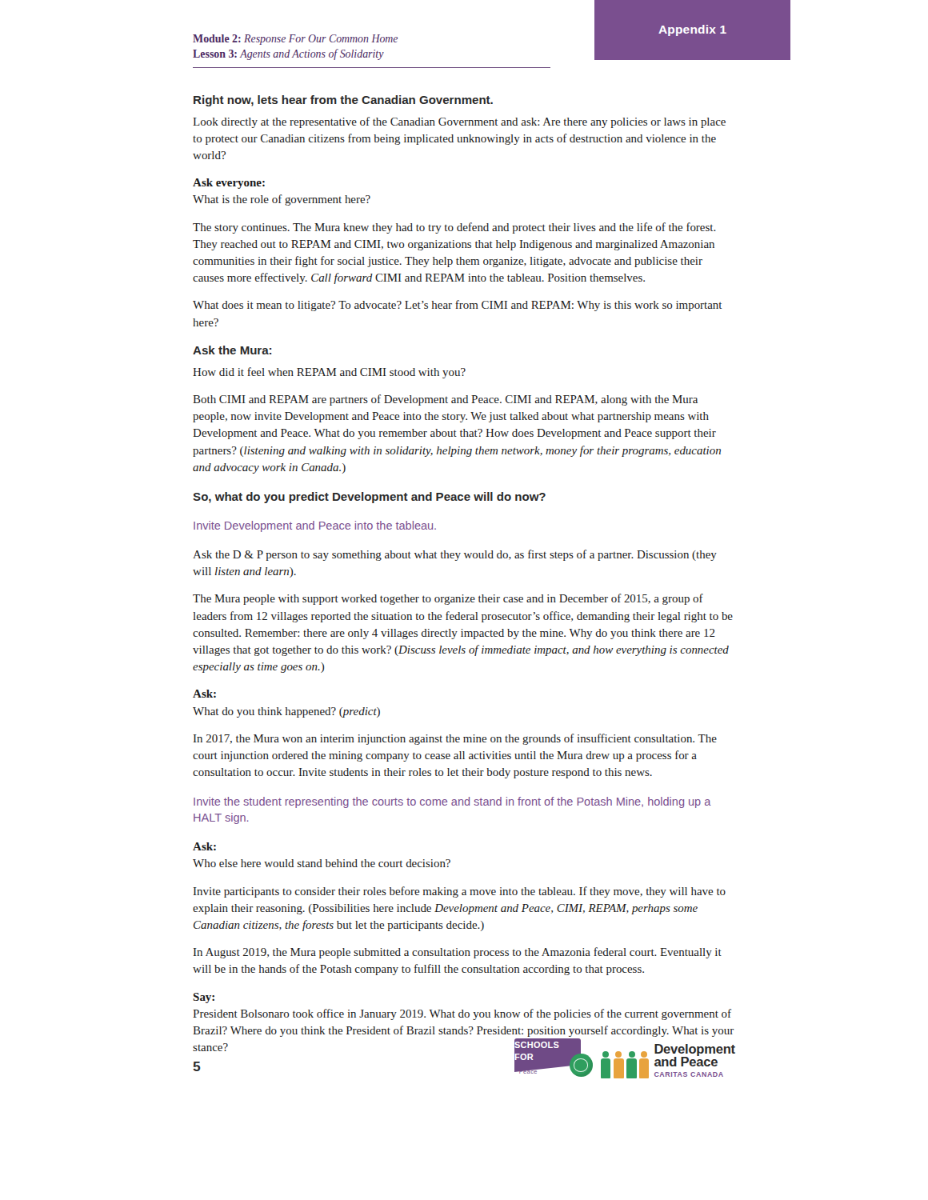Module 2: Response For Our Common Home Lesson 3: Agents and Actions of Solidarity
Appendix 1
Right now, lets hear from the Canadian Government.
Look directly at the representative of the Canadian Government and ask: Are there any policies or laws in place to protect our Canadian citizens from being implicated unknowingly in acts of destruction and violence in the world?
Ask everyone:
What is the role of government here?
The story continues. The Mura knew they had to try to defend and protect their lives and the life of the forest. They reached out to REPAM and CIMI, two organizations that help Indigenous and marginalized Amazonian communities in their fight for social justice. They help them organize, litigate, advocate and publicise their causes more effectively. Call forward CIMI and REPAM into the tableau. Position themselves.
What does it mean to litigate? To advocate? Let’s hear from CIMI and REPAM: Why is this work so important here?
Ask the Mura:
How did it feel when REPAM and CIMI stood with you?
Both CIMI and REPAM are partners of Development and Peace. CIMI and REPAM, along with the Mura people, now invite Development and Peace into the story. We just talked about what partnership means with Development and Peace. What do you remember about that? How does Development and Peace support their partners? (listening and walking with in solidarity, helping them network, money for their programs, education and advocacy work in Canada.)
So, what do you predict Development and Peace will do now?
Invite Development and Peace into the tableau.
Ask the D & P person to say something about what they would do, as first steps of a partner. Discussion (they will listen and learn).
The Mura people with support worked together to organize their case and in December of 2015, a group of leaders from 12 villages reported the situation to the federal prosecutor’s office, demanding their legal right to be consulted. Remember: there are only 4 villages directly impacted by the mine. Why do you think there are 12 villages that got together to do this work? (Discuss levels of immediate impact, and how everything is connected especially as time goes on.)
Ask:
What do you think happened? (predict)
In 2017, the Mura won an interim injunction against the mine on the grounds of insufficient consultation. The court injunction ordered the mining company to cease all activities until the Mura drew up a process for a consultation to occur. Invite students in their roles to let their body posture respond to this news.
Invite the student representing the courts to come and stand in front of the Potash Mine, holding up a HALT sign.
Ask:
Who else here would stand behind the court decision?
Invite participants to consider their roles before making a move into the tableau. If they move, they will have to explain their reasoning. (Possibilities here include Development and Peace, CIMI, REPAM, perhaps some Canadian citizens, the forests but let the participants decide.)
In August 2019, the Mura people submitted a consultation process to the Amazonia federal court. Eventually it will be in the hands of the Potash company to fulfill the consultation according to that process.
Say:
President Bolsonaro took office in January 2019. What do you know of the policies of the current government of Brazil? Where do you think the President of Brazil stands? President: position yourself accordingly. What is your stance?
5
Schools for
Peace
Development and Peace CARITAS CANADA